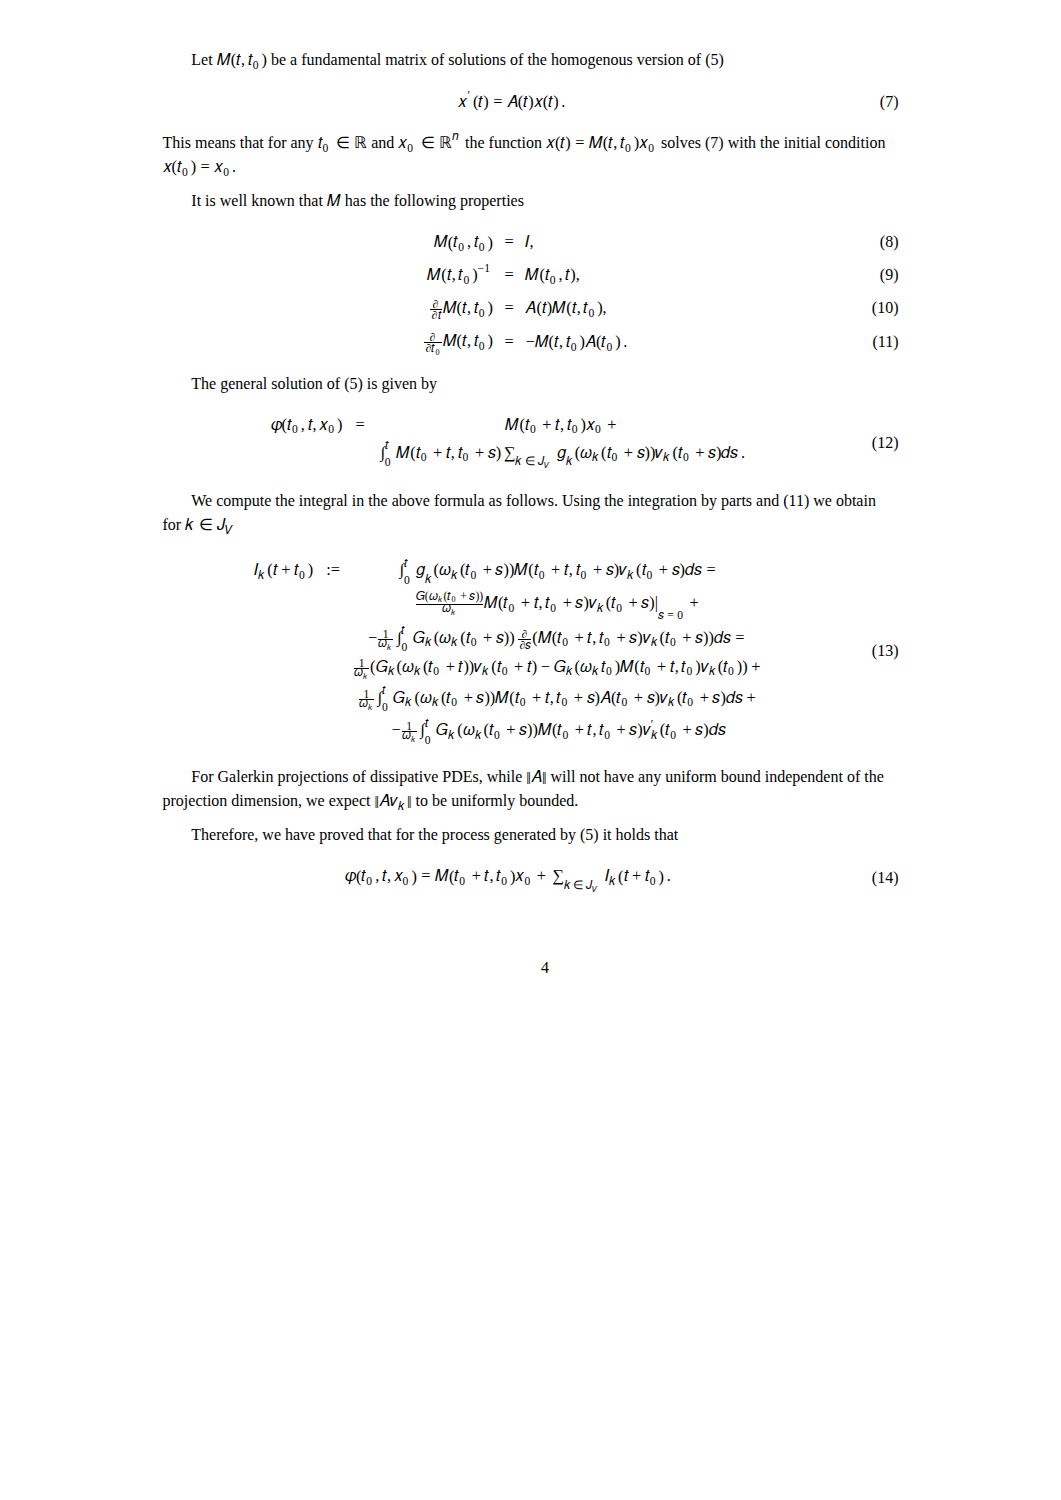Let M(t,t0) be a fundamental matrix of solutions of the homogenous version of (5)
x′(t)=A(t)x(t).
(7)
This means that for any t0∈ℝ and x0∈ℝn the function x(t)=M(t,t0)x0 solves (7) with the initial condition x(t0)=x0.
It is well known that M has the following properties
M(t0,t0) = I,
(8)
M(t,t0)−1 = M(t0,t),
(9)
∂∂tM(t,t0) = A(t)M(t,t0),
(10)
∂∂t0M(t,t0) = −M(t,t0)A(t0).
(11)
The general solution of (5) is given by
φ(t0,t,x0) = M(t0+t,t0)x0+ ∫0t M(t0+t,t0+s) ∑k∈JV gk(ωk(t0+s)) vk(t0+s)ds.
(12)
We compute the integral in the above formula as follows. Using the integration by parts and (11) we obtain for k∈JV
Ik(t+t0) := ∫0t gk(ωk(t0+s)) M(t0+t,t0+s) vk(t0+s)ds= G(ωk(t0+s)) ωk M(t0+t,t0+s) vk(t0+s) | s=0 + −1ωk ∫0t Gk(ωk(t0+s)) ∂∂s (M(t0+t,t0+s)vk(t0+s)) ds= 1ωk (Gk(ωk(t0+t)) vk(t0+t) − Gk(ωkt0) M(t0+t,t0) vk(t0))+ 1ωk ∫0t Gk(ωk(t0+s)) M(t0+t,t0+s) A(t0+s) vk(t0+s)ds+ −1ωk ∫0t Gk(ωk(t0+s)) M(t0+t,t0+s) vk′(t0+s)ds
(13)
For Galerkin projections of dissipative PDEs, while ‖A‖ will not have any uniform bound independent of the projection dimension, we expect ‖Avk‖ to be uniformly bounded.
Therefore, we have proved that for the process generated by (5) it holds that
φ(t0,t,x0) = M(t0+t,t0)x0 + ∑k∈JV Ik(t+t0).
(14)
4